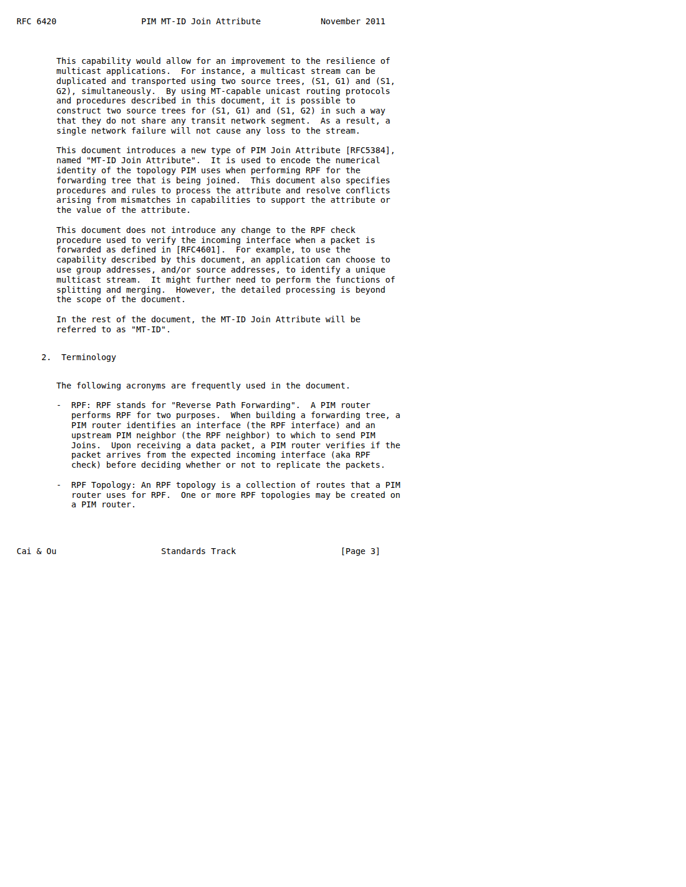RFC 6420 PIM MT-ID Join Attribute November 2011
This capability would allow for an improvement to the resilience of multicast applications. For instance, a multicast stream can be duplicated and transported using two source trees, (S1, G1) and (S1, G2), simultaneously. By using MT-capable unicast routing protocols and procedures described in this document, it is possible to construct two source trees for (S1, G1) and (S1, G2) in such a way that they do not share any transit network segment. As a result, a single network failure will not cause any loss to the stream. This document introduces a new type of PIM Join Attribute [RFC5384], named "MT-ID Join Attribute". It is used to encode the numerical identity of the topology PIM uses when performing RPF for the forwarding tree that is being joined. This document also specifies procedures and rules to process the attribute and resolve conflicts arising from mismatches in capabilities to support the attribute or the value of the attribute. This document does not introduce any change to the RPF check procedure used to verify the incoming interface when a packet is forwarded as defined in [RFC4601]. For example, to use the capability described by this document, an application can choose to use group addresses, and/or source addresses, to identify a unique multicast stream. It might further need to perform the functions of splitting and merging. However, the detailed processing is beyond the scope of the document. In the rest of the document, the MT-ID Join Attribute will be referred to as "MT-ID".
2. Terminology
The following acronyms are frequently used in the document. - RPF: RPF stands for "Reverse Path Forwarding". A PIM router performs RPF for two purposes. When building a forwarding tree, a PIM router identifies an interface (the RPF interface) and an upstream PIM neighbor (the RPF neighbor) to which to send PIM Joins. Upon receiving a data packet, a PIM router verifies if the packet arrives from the expected incoming interface (aka RPF check) before deciding whether or not to replicate the packets. - RPF Topology: An RPF topology is a collection of routes that a PIM router uses for RPF. One or more RPF topologies may be created on a PIM router.
Cai & Ou Standards Track [Page 3]